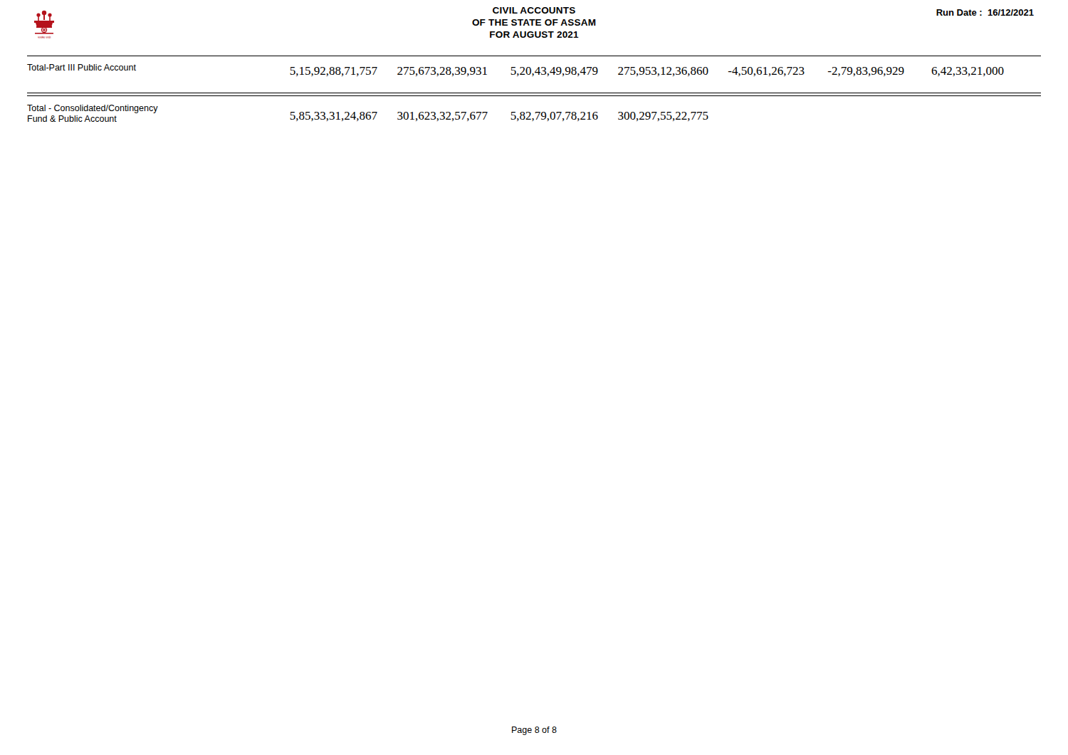सत्यमेव जयते
CIVIL ACCOUNTS
OF THE STATE OF ASSAM
FOR AUGUST 2021
Run Date : 16/12/2021
Total-Part III Public Account
5,15,92,88,71,757
275,673,28,39,931
5,20,43,49,98,479
275,953,12,36,860
-4,50,61,26,723
-2,79,83,96,929
6,42,33,21,000
Total - Consolidated/Contingency
Fund & Public Account
5,85,33,31,24,867
301,623,32,57,677
5,82,79,07,78,216
300,297,55,22,775
Page 8 of 8